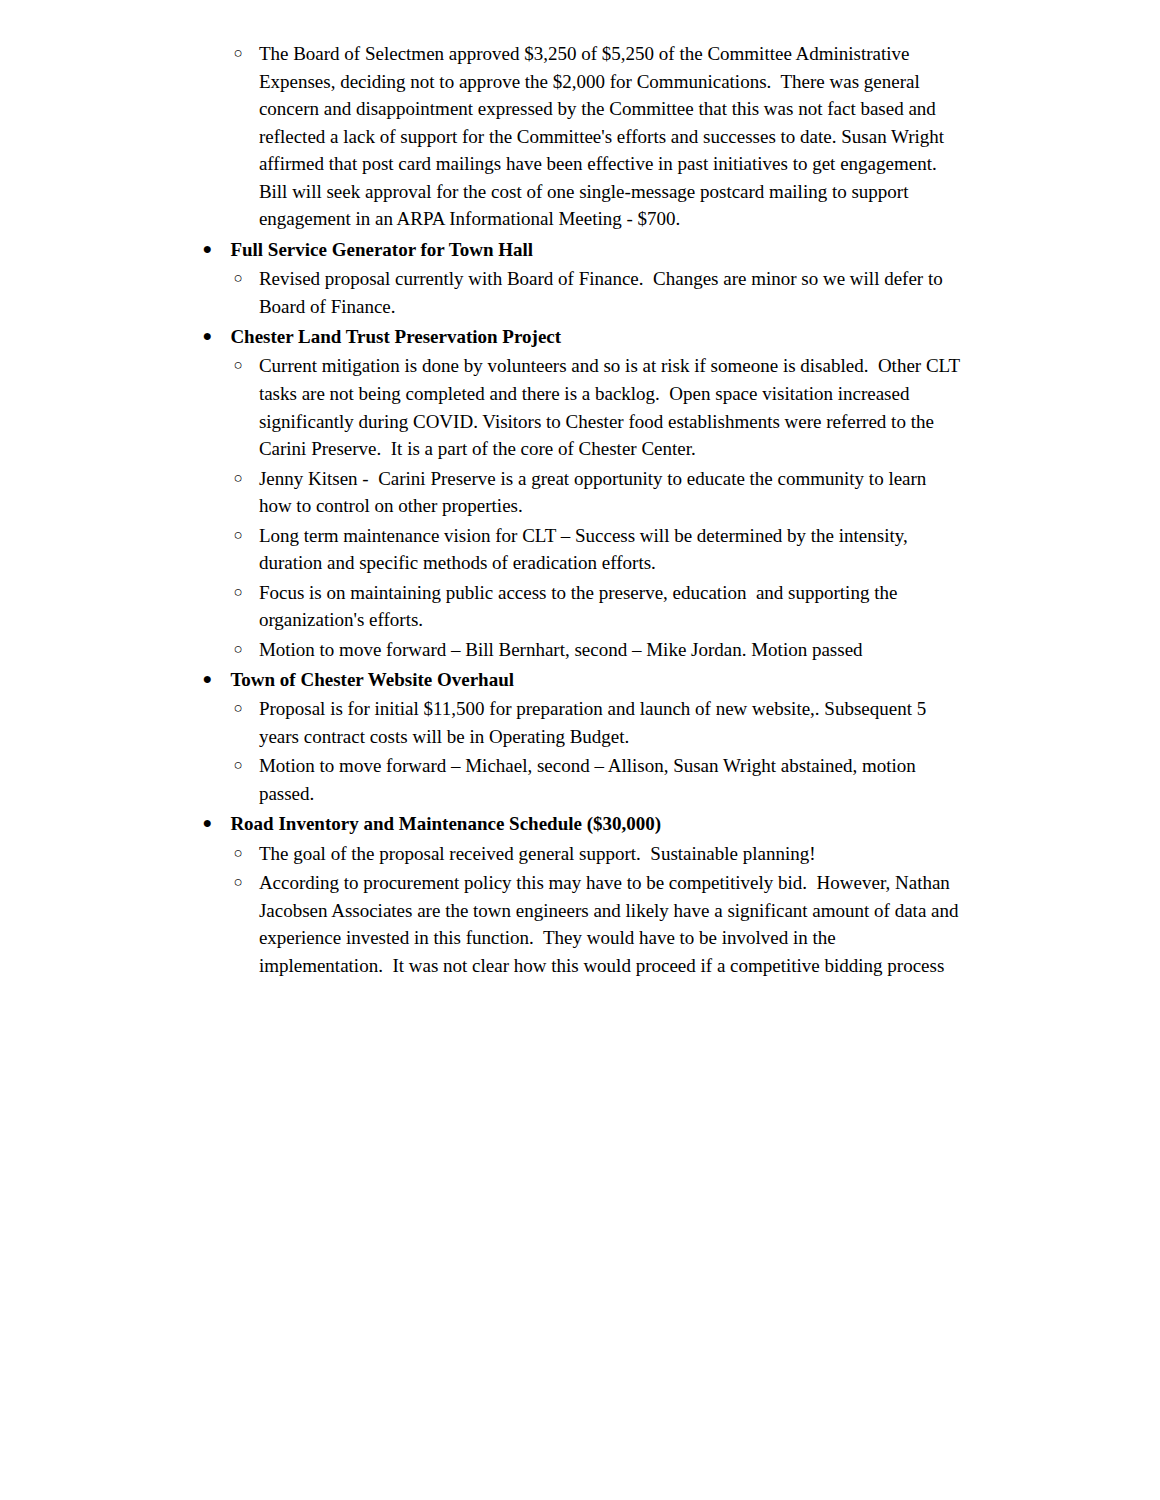The Board of Selectmen approved $3,250 of $5,250 of the Committee Administrative Expenses, deciding not to approve the $2,000 for Communications. There was general concern and disappointment expressed by the Committee that this was not fact based and reflected a lack of support for the Committee's efforts and successes to date. Susan Wright affirmed that post card mailings have been effective in past initiatives to get engagement. Bill will seek approval for the cost of one single-message postcard mailing to support engagement in an ARPA Informational Meeting - $700.
Full Service Generator for Town Hall
Revised proposal currently with Board of Finance. Changes are minor so we will defer to Board of Finance.
Chester Land Trust Preservation Project
Current mitigation is done by volunteers and so is at risk if someone is disabled. Other CLT tasks are not being completed and there is a backlog. Open space visitation increased significantly during COVID. Visitors to Chester food establishments were referred to the Carini Preserve. It is a part of the core of Chester Center.
Jenny Kitsen - Carini Preserve is a great opportunity to educate the community to learn how to control on other properties.
Long term maintenance vision for CLT – Success will be determined by the intensity, duration and specific methods of eradication efforts.
Focus is on maintaining public access to the preserve, education and supporting the organization's efforts.
Motion to move forward – Bill Bernhart, second – Mike Jordan. Motion passed
Town of Chester Website Overhaul
Proposal is for initial $11,500 for preparation and launch of new website,. Subsequent 5 years contract costs will be in Operating Budget.
Motion to move forward – Michael, second – Allison, Susan Wright abstained, motion passed.
Road Inventory and Maintenance Schedule ($30,000)
The goal of the proposal received general support. Sustainable planning!
According to procurement policy this may have to be competitively bid. However, Nathan Jacobsen Associates are the town engineers and likely have a significant amount of data and experience invested in this function. They would have to be involved in the implementation. It was not clear how this would proceed if a competitive bidding process